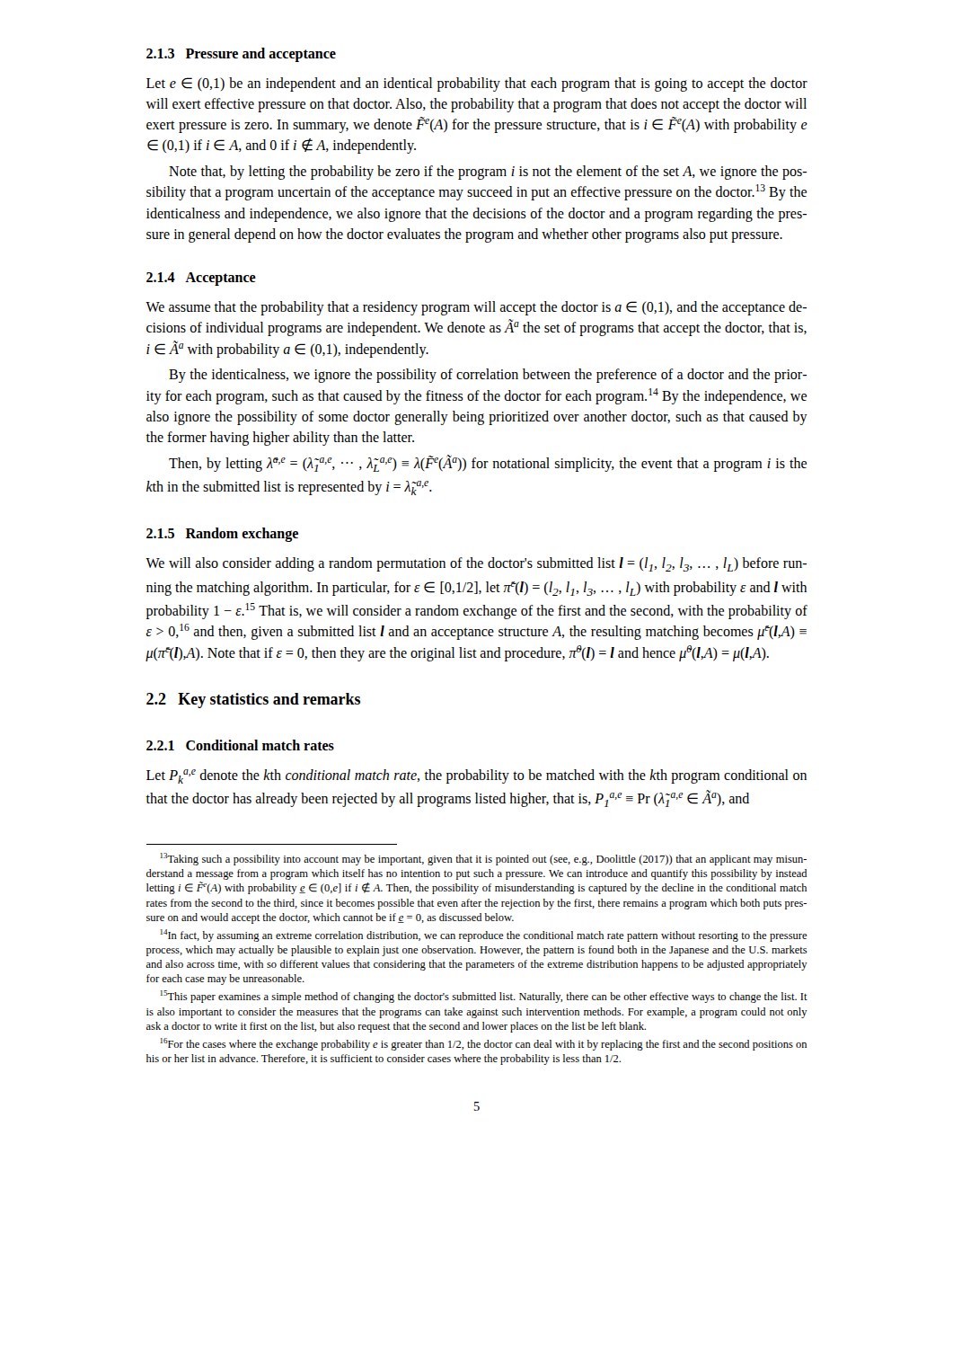2.1.3 Pressure and acceptance
Let e ∈ (0,1) be an independent and an identical probability that each program that is going to accept the doctor will exert effective pressure on that doctor. Also, the probability that a program that does not accept the doctor will exert pressure is zero. In summary, we denote F̃e(A) for the pressure structure, that is i ∈ F̃e(A) with probability e ∈ (0,1) if i ∈ A, and 0 if i ∉ A, independently.
Note that, by letting the probability be zero if the program i is not the element of the set A, we ignore the possibility that a program uncertain of the acceptance may succeed in put an effective pressure on the doctor.13 By the identicalness and independence, we also ignore that the decisions of the doctor and a program regarding the pressure in general depend on how the doctor evaluates the program and whether other programs also put pressure.
2.1.4 Acceptance
We assume that the probability that a residency program will accept the doctor is a ∈ (0,1), and the acceptance decisions of individual programs are independent. We denote as Ãa the set of programs that accept the doctor, that is, i ∈ Ãa with probability a ∈ (0,1), independently.
By the identicalness, we ignore the possibility of correlation between the preference of a doctor and the priority for each program, such as that caused by the fitness of the doctor for each program.14 By the independence, we also ignore the possibility of some doctor generally being prioritized over another doctor, such as that caused by the former having higher ability than the latter.
Then, by letting λ̃a,e = (λ̃1a,e, ··· , λ̃La,e) ≡ λ(F̃e(Ãa)) for notational simplicity, the event that a program i is the kth in the submitted list is represented by i = λ̃ka,e.
2.1.5 Random exchange
We will also consider adding a random permutation of the doctor's submitted list l = (l1, l2, l3, … , lL) before running the matching algorithm. In particular, for ε ∈ [0,1/2], let π̃ε(l) = (l2, l1, l3, … , lL) with probability ε and l with probability 1 − ε.15 That is, we will consider a random exchange of the first and the second, with the probability of ε > 0,16 and then, given a submitted list l and an acceptance structure A, the resulting matching becomes μ̃ε(l,A) ≡ μ(π̃ε(l),A). Note that if ε = 0, then they are the original list and procedure, π̃0(l) = l and hence μ̃0(l,A) = μ(l,A).
2.2 Key statistics and remarks
2.2.1 Conditional match rates
Let Pka,e denote the kth conditional match rate, the probability to be matched with the kth program conditional on that the doctor has already been rejected by all programs listed higher, that is, P1a,e ≡ Pr (λ̃1a,e ∈ Ãa), and
13Taking such a possibility into account may be important, given that it is pointed out (see, e.g., Doolittle (2017)) that an applicant may misunderstand a message from a program which itself has no intention to put such a pressure. We can introduce and quantify this possibility by instead letting i ∈ F̃e(A) with probability e̲ ∈ (0,e] if i ∉ A. Then, the possibility of misunderstanding is captured by the decline in the conditional match rates from the second to the third, since it becomes possible that even after the rejection by the first, there remains a program which both puts pressure on and would accept the doctor, which cannot be if e̲ = 0, as discussed below.
14In fact, by assuming an extreme correlation distribution, we can reproduce the conditional match rate pattern without resorting to the pressure process, which may actually be plausible to explain just one observation. However, the pattern is found both in the Japanese and the U.S. markets and also across time, with so different values that considering that the parameters of the extreme distribution happens to be adjusted appropriately for each case may be unreasonable.
15This paper examines a simple method of changing the doctor's submitted list. Naturally, there can be other effective ways to change the list. It is also important to consider the measures that the programs can take against such intervention methods. For example, a program could not only ask a doctor to write it first on the list, but also request that the second and lower places on the list be left blank.
16For the cases where the exchange probability e is greater than 1/2, the doctor can deal with it by replacing the first and the second positions on his or her list in advance. Therefore, it is sufficient to consider cases where the probability is less than 1/2.
5